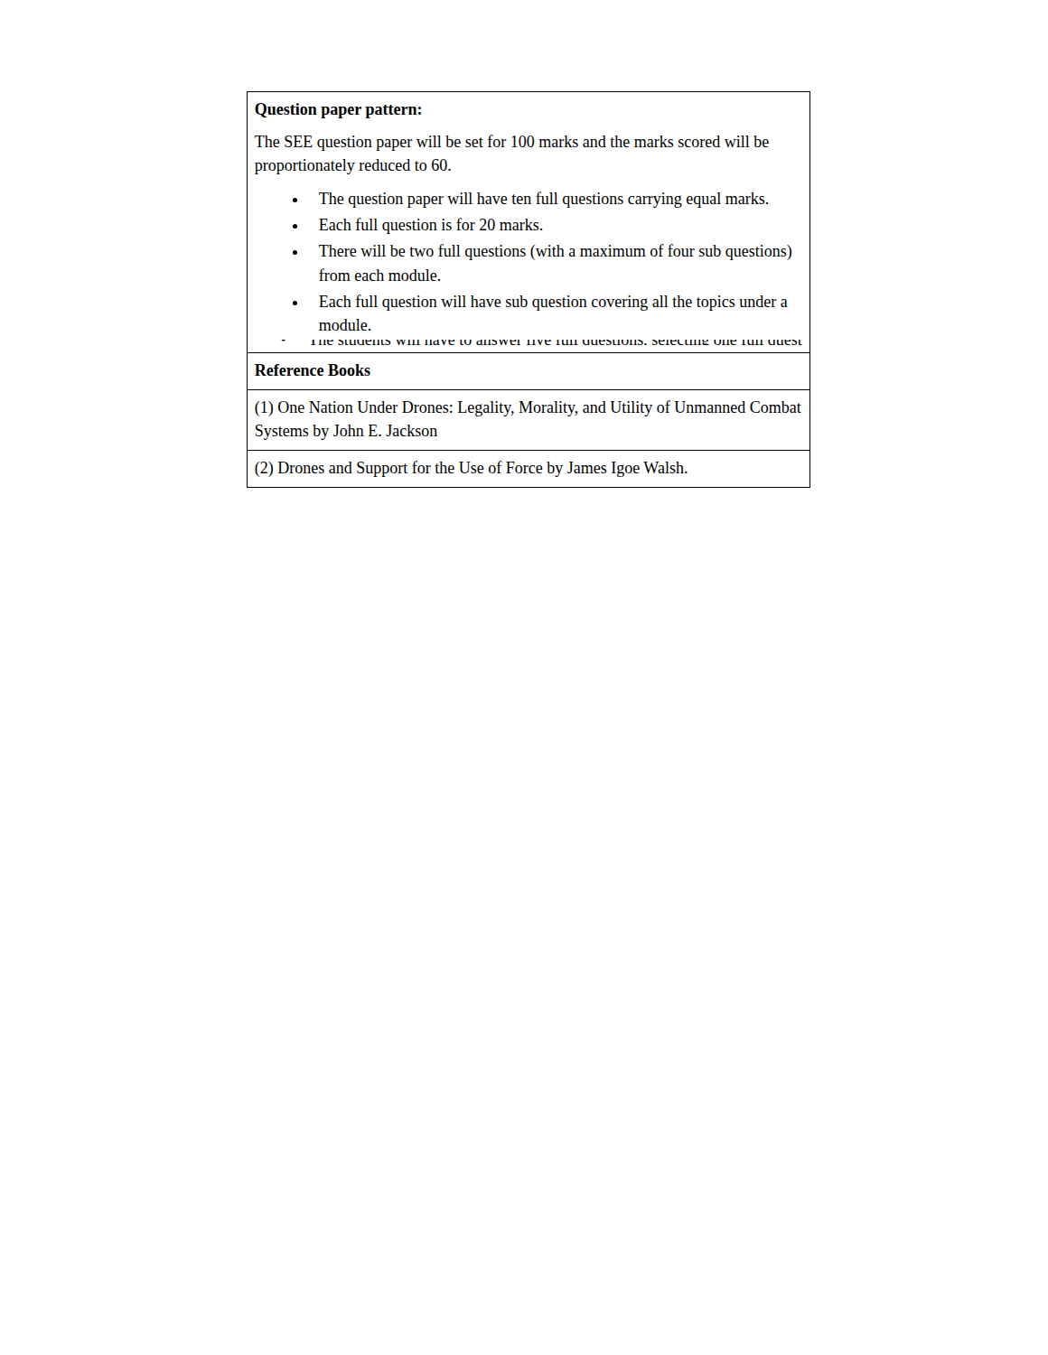| Question paper pattern: The SEE question paper will be set for 100 marks and the marks scored will be proportionately reduced to 60. The question paper will have ten full questions carrying equal marks. Each full question is for 20 marks. There will be two full questions (with a maximum of four sub questions) from each module. Each full question will have sub question covering all the topics under a module. • The students will have to answer five full questions, selecting one full question from each module. |
| Reference Books |
| (1) One Nation Under Drones: Legality, Morality, and Utility of Unmanned Combat Systems by John E. Jackson |
| (2) Drones and Support for the Use of Force by James Igoe Walsh. |